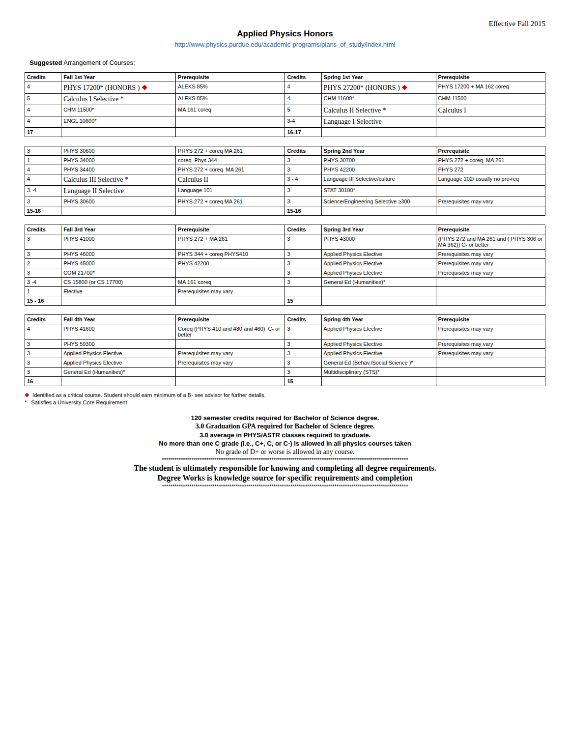Effective Fall 2015
Applied Physics Honors
http://www.physics.purdue.edu/academic-programs/plans_of_study/index.html
Suggested Arrangement of Courses:
| Credits | Fall 1st Year | Prerequisite | Credits | Spring 1st Year | Prerequisite |
| --- | --- | --- | --- | --- | --- |
| 4 | PHYS 17200* (HONORS ) ❖ | ALEKS 85% | 4 | PHYS 27200* (HONORS ) ❖ | PHYS 17200 + MA 162 coreq |
| 5 | Calculus I Selective * | ALEKS 85% | 4 | CHM 11600* | CHM 11500 |
| 4 | CHM 11500* | MA 161 coreq | 5 | Calculus II Selective * | Calculus I |
| 4 | ENGL 10600* | | 3-4 | Language I Selective | |
| 17 | | | 16-17 | | |
| 3 | PHYS 30600 | PHYS 272 + coreq MA 261 | Credits | Spring 2nd Year | Prerequisite |
| 1 | PHYS 34000 | coreq Phys 344 | 3 | PHYS 30700 | PHYS 272 + coreq MA 261 |
| 4 | PHYS 34400 | PHYS 272 + coreq MA 261 | 3 | PHYS 42200 | PHYS 272 |
| 4 | Calculus III Selective * | Calculus II | 3 - 4 | Language III Selective/culture | Language 102/ usually no pre-req |
| 3 -4 | Language II Selective | Language 101 | 3 | STAT 30100* | |
| 3 | PHYS 30600 | PHYS 272 + coreq MA 261 | 3 | Science/Engineering Selective ≥300 | Prerequisites may vary |
| 15-16 | | | 15-16 | | |
| Credits | Fall 3rd Year | Prerequisite | Credits | Spring 3rd Year | Prerequisite |
| --- | --- | --- | --- | --- | --- |
| 3 | PHYS 41000 | PHYS 272 + MA 261 | 3 | PHYS 43000 | (PHYS 272 and MA 261 and ( PHYS 306 or MA 362)) C- or better |
| 3 | PHYS 46000 | PHYS 344 + coreq PHYS410 | 3 | Applied Physics Elective | Prerequisites may vary |
| 2 | PHYS 45000 | PHYS 42200 | 3 | Applied Physics Elective | Prerequisites may vary |
| 3 | COM 21700* | | 3 | Applied Physics Elective | Prerequisites may vary |
| 3 -4 | CS 15800 (or CS 17700) | MA 161 coreq | 3 | General Ed (Humanities)* | |
| 1 | Elective | Prerequisites may vary | | | |
| 15 - 16 | | | 15 | | |
| Credits | Fall 4th Year | Prerequisite | Credits | Spring 4th Year | Prerequisite |
| --- | --- | --- | --- | --- | --- |
| 4 | PHYS 41600 | Coreq (PHYS 410 and 430 and 460) C- or better | 3 | Applied Physics Elective | Prerequisites may vary |
| 3 | PHYS 59300 | | 3 | Applied Physics Elective | Prerequisites may vary |
| 3 | Applied Physics Elective | Prerequisites may vary | 3 | Applied Physics Elective | Prerequisites may vary |
| 3 | Applied Physics Elective | Prerequisites may vary | 3 | General Ed (Behav./Social Science )* | |
| 3 | General Ed (Humanities)* | | 3 | Multidisciplinary (STS)* | |
| 16 | | | 15 | | |
❖ Identified as a critical course. Student should earn minimum of a B- see advisor for further details.
* Satisfies a University Core Requirement
120 semester credits required for Bachelor of Science degree.
3.0 Graduation GPA required for Bachelor of Science degree.
3.0 average in PHYS/ASTR classes required to graduate.
No more than one C grade (i.e., C+, C, or C-) is allowed in all physics courses taken
No grade of D+ or worse is allowed in any course.
*********************************************************************************************************************
The student is ultimately responsible for knowing and completing all degree requirements.
Degree Works is knowledge source for specific requirements and completion
*********************************************************************************************************************